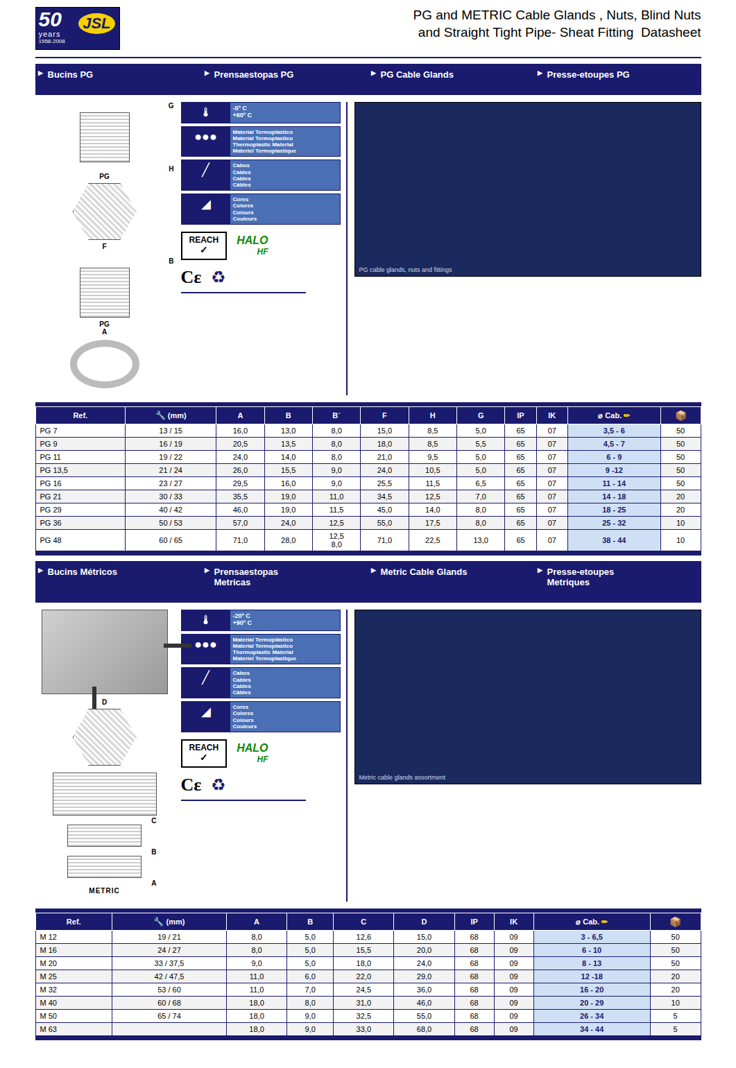50
years
1958-2008
JSL
PG and METRIC Cable Glands , Nuts, Blind Nuts
and Straight Tight Pipe- Sheat Fitting Datasheet
Bucins PG
Prensaestopas PG
PG Cable Glands
Presse-etoupes PG
G
H
PG
F
B
PG
A
🌡
-5º C
+60º C
●●●
Material Termoplástico
Material Termoplastico
Thermoplastic Material
Materiel Termoplastique
╱
Cabos
Cables
Cables
Câbles
◢
Cores
Colores
Colours
Couleurs
REACH
✓
HALOHF
Cε
♻
PG cable glands, nuts and fittings
| Ref. | 🔧 (mm) | A | B | B´ | F | H | G | IP | IK | ⌀ Cab. ✏ | 📦 |
| --- | --- | --- | --- | --- | --- | --- | --- | --- | --- | --- | --- |
| PG 7 | 13 / 15 | 16,0 | 13,0 | 8,0 | 15,0 | 8,5 | 5,0 | 65 | 07 | 3,5 - 6 | 50 |
| PG 9 | 16 / 19 | 20,5 | 13,5 | 8,0 | 18,0 | 8,5 | 5,5 | 65 | 07 | 4,5 - 7 | 50 |
| PG 11 | 19 / 22 | 24,0 | 14,0 | 8,0 | 21,0 | 9,5 | 5,0 | 65 | 07 | 6 - 9 | 50 |
| PG 13,5 | 21 / 24 | 26,0 | 15,5 | 9,0 | 24,0 | 10,5 | 5,0 | 65 | 07 | 9 -12 | 50 |
| PG 16 | 23 / 27 | 29,5 | 16,0 | 9,0 | 25,5 | 11,5 | 6,5 | 65 | 07 | 11 - 14 | 50 |
| PG 21 | 30 / 33 | 35,5 | 19,0 | 11,0 | 34,5 | 12,5 | 7,0 | 65 | 07 | 14 - 18 | 20 |
| PG 29 | 40 / 42 | 46,0 | 19,0 | 11,5 | 45,0 | 14,0 | 8,0 | 65 | 07 | 18 - 25 | 20 |
| PG 36 | 50 / 53 | 57,0 | 24,0 | 12,5 | 55,0 | 17,5 | 8,0 | 65 | 07 | 25 - 32 | 10 |
| PG 48 | 60 / 65 | 71,0 | 28,0 | 12,5 8,0 | 71,0 | 22,5 | 13,0 | 65 | 07 | 38 - 44 | 10 |
Bucins Métricos
Prensaestopas
Metricas
Metric Cable Glands
Presse-etoupes
Metriques
D
C
B
A
METRIC
🌡
-20º C
+90º C
●●●
Material Termoplástico
Material Termoplastico
Thermoplastic Material
Materiel Termoplastique
╱
Cabos
Cables
Cables
Câbles
◢
Cores
Colores
Colours
Couleurs
REACH
✓
HALOHF
Cε
♻
Metric cable glands assortment
| Ref. | 🔧 (mm) | A | B | C | D | IP | IK | ⌀ Cab. ✏ | 📦 |
| --- | --- | --- | --- | --- | --- | --- | --- | --- | --- |
| M 12 | 19 / 21 | 8,0 | 5,0 | 12,6 | 15,0 | 68 | 09 | 3 - 6,5 | 50 |
| M 16 | 24 / 27 | 8,0 | 5,0 | 15,5 | 20,0 | 68 | 09 | 6 - 10 | 50 |
| M 20 | 33 / 37,5 | 9,0 | 5,0 | 18,0 | 24,0 | 68 | 09 | 8 - 13 | 50 |
| M 25 | 42 / 47,5 | 11,0 | 6,0 | 22,0 | 29,0 | 68 | 09 | 12 -18 | 20 |
| M 32 | 53 / 60 | 11,0 | 7,0 | 24,5 | 36,0 | 68 | 09 | 16 - 20 | 20 |
| M 40 | 60 / 68 | 18,0 | 8,0 | 31,0 | 46,0 | 68 | 09 | 20 - 29 | 10 |
| M 50 | 65 / 74 | 18,0 | 9,0 | 32,5 | 55,0 | 68 | 09 | 26 - 34 | 5 |
| M 63 | | 18,0 | 9,0 | 33,0 | 68,0 | 68 | 09 | 34 - 44 | 5 |